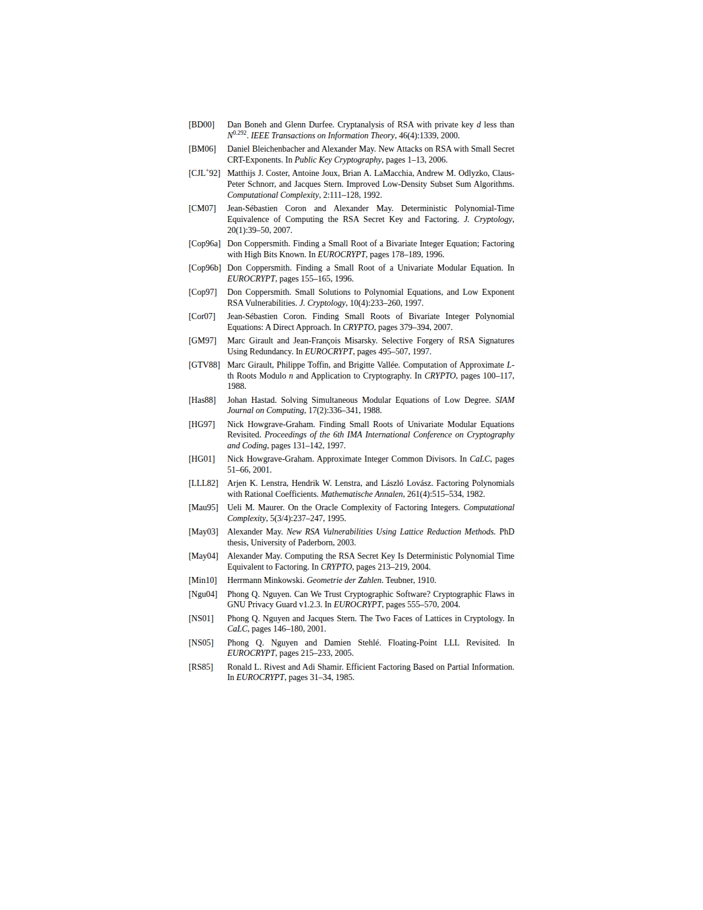[BD00]
Dan Boneh and Glenn Durfee. Cryptanalysis of RSA with private key d less than N0.292. IEEE Transactions on Information Theory, 46(4):1339, 2000.
[BM06]
Daniel Bleichenbacher and Alexander May. New Attacks on RSA with Small Secret CRT-Exponents. In Public Key Cryptography, pages 1–13, 2006.
[CJL+92]
Matthijs J. Coster, Antoine Joux, Brian A. LaMacchia, Andrew M. Odlyzko, Claus-Peter Schnorr, and Jacques Stern. Improved Low-Density Subset Sum Algorithms. Computational Complexity, 2:111–128, 1992.
[CM07]
Jean-Sébastien Coron and Alexander May. Deterministic Polynomial-Time Equivalence of Computing the RSA Secret Key and Factoring. J. Cryptology, 20(1):39–50, 2007.
[Cop96a]
Don Coppersmith. Finding a Small Root of a Bivariate Integer Equation; Factoring with High Bits Known. In EUROCRYPT, pages 178–189, 1996.
[Cop96b]
Don Coppersmith. Finding a Small Root of a Univariate Modular Equation. In EUROCRYPT, pages 155–165, 1996.
[Cop97]
Don Coppersmith. Small Solutions to Polynomial Equations, and Low Exponent RSA Vulnerabilities. J. Cryptology, 10(4):233–260, 1997.
[Cor07]
Jean-Sébastien Coron. Finding Small Roots of Bivariate Integer Polynomial Equations: A Direct Approach. In CRYPTO, pages 379–394, 2007.
[GM97]
Marc Girault and Jean-François Misarsky. Selective Forgery of RSA Signatures Using Redundancy. In EUROCRYPT, pages 495–507, 1997.
[GTV88]
Marc Girault, Philippe Toffin, and Brigitte Vallée. Computation of Approximate L-th Roots Modulo n and Application to Cryptography. In CRYPTO, pages 100–117, 1988.
[Has88]
Johan Hastad. Solving Simultaneous Modular Equations of Low Degree. SIAM Journal on Computing, 17(2):336–341, 1988.
[HG97]
Nick Howgrave-Graham. Finding Small Roots of Univariate Modular Equations Revisited. Proceedings of the 6th IMA International Conference on Cryptography and Coding, pages 131–142, 1997.
[HG01]
Nick Howgrave-Graham. Approximate Integer Common Divisors. In CaLC, pages 51–66, 2001.
[LLL82]
Arjen K. Lenstra, Hendrik W. Lenstra, and László Lovász. Factoring Polynomials with Rational Coefficients. Mathematische Annalen, 261(4):515–534, 1982.
[Mau95]
Ueli M. Maurer. On the Oracle Complexity of Factoring Integers. Computational Complexity, 5(3/4):237–247, 1995.
[May03]
Alexander May. New RSA Vulnerabilities Using Lattice Reduction Methods. PhD thesis, University of Paderborn, 2003.
[May04]
Alexander May. Computing the RSA Secret Key Is Deterministic Polynomial Time Equivalent to Factoring. In CRYPTO, pages 213–219, 2004.
[Min10]
Herrmann Minkowski. Geometrie der Zahlen. Teubner, 1910.
[Ngu04]
Phong Q. Nguyen. Can We Trust Cryptographic Software? Cryptographic Flaws in GNU Privacy Guard v1.2.3. In EUROCRYPT, pages 555–570, 2004.
[NS01]
Phong Q. Nguyen and Jacques Stern. The Two Faces of Lattices in Cryptology. In CaLC, pages 146–180, 2001.
[NS05]
Phong Q. Nguyen and Damien Stehlé. Floating-Point LLL Revisited. In EUROCRYPT, pages 215–233, 2005.
[RS85]
Ronald L. Rivest and Adi Shamir. Efficient Factoring Based on Partial Information. In EUROCRYPT, pages 31–34, 1985.